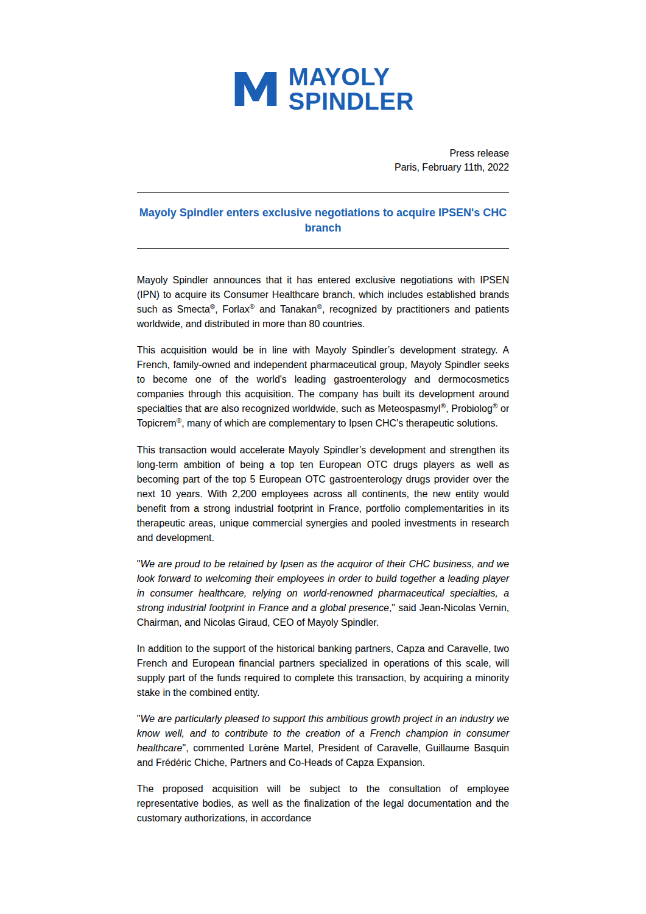MAYOLY SPINDLER
Press release
Paris, February 11th, 2022
Mayoly Spindler enters exclusive negotiations to acquire IPSEN's CHC branch
Mayoly Spindler announces that it has entered exclusive negotiations with IPSEN (IPN) to acquire its Consumer Healthcare branch, which includes established brands such as Smecta®, Forlax® and Tanakan®, recognized by practitioners and patients worldwide, and distributed in more than 80 countries.
This acquisition would be in line with Mayoly Spindler’s development strategy. A French, family-owned and independent pharmaceutical group, Mayoly Spindler seeks to become one of the world's leading gastroenterology and dermocosmetics companies through this acquisition. The company has built its development around specialties that are also recognized worldwide, such as Meteospasmyl®, Probiolog® or Topicrem®, many of which are complementary to Ipsen CHC's therapeutic solutions.
This transaction would accelerate Mayoly Spindler’s development and strengthen its long-term ambition of being a top ten European OTC drugs players as well as becoming part of the top 5 European OTC gastroenterology drugs provider over the next 10 years. With 2,200 employees across all continents, the new entity would benefit from a strong industrial footprint in France, portfolio complementarities in its therapeutic areas, unique commercial synergies and pooled investments in research and development.
"We are proud to be retained by Ipsen as the acquiror of their CHC business, and we look forward to welcoming their employees in order to build together a leading player in consumer healthcare, relying on world-renowned pharmaceutical specialties, a strong industrial footprint in France and a global presence," said Jean-Nicolas Vernin, Chairman, and Nicolas Giraud, CEO of Mayoly Spindler.
In addition to the support of the historical banking partners, Capza and Caravelle, two French and European financial partners specialized in operations of this scale, will supply part of the funds required to complete this transaction, by acquiring a minority stake in the combined entity.
"We are particularly pleased to support this ambitious growth project in an industry we know well, and to contribute to the creation of a French champion in consumer healthcare", commented Lorène Martel, President of Caravelle, Guillaume Basquin and Frédéric Chiche, Partners and Co-Heads of Capza Expansion.
The proposed acquisition will be subject to the consultation of employee representative bodies, as well as the finalization of the legal documentation and the customary authorizations, in accordance